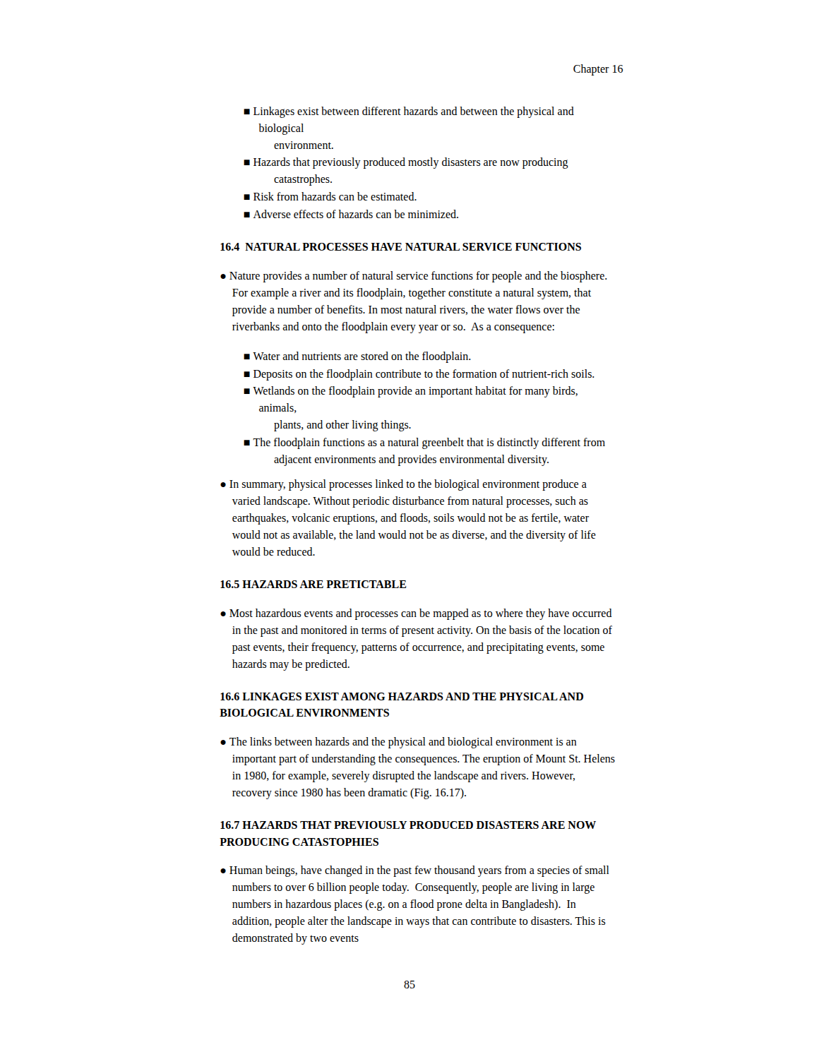Chapter 16
Linkages exist between different hazards and between the physical and biologicalenvironment.
Hazards that previously produced mostly disasters are now producingcatastrophes.
Risk from hazards can be estimated.
Adverse effects of hazards can be minimized.
16.4 NATURAL PROCESSES HAVE NATURAL SERVICE FUNCTIONS
Nature provides a number of natural service functions for people and the biosphere. For example a river and its floodplain, together constitute a natural system, that provide a number of benefits. In most natural rivers, the water flows over the riverbanks and onto the floodplain every year or so. As a consequence:
Water and nutrients are stored on the floodplain.
Deposits on the floodplain contribute to the formation of nutrient-rich soils.
Wetlands on the floodplain provide an important habitat for many birds, animals,plants, and other living things.
The floodplain functions as a natural greenbelt that is distinctly different fromadjacent environments and provides environmental diversity.
In summary, physical processes linked to the biological environment produce a varied landscape. Without periodic disturbance from natural processes, such as earthquakes, volcanic eruptions, and floods, soils would not be as fertile, water would not as available, the land would not be as diverse, and the diversity of life would be reduced.
16.5 HAZARDS ARE PRETICTABLE
Most hazardous events and processes can be mapped as to where they have occurred in the past and monitored in terms of present activity. On the basis of the location of past events, their frequency, patterns of occurrence, and precipitating events, some hazards may be predicted.
16.6 LINKAGES EXIST AMONG HAZARDS AND THE PHYSICAL AND BIOLOGICAL ENVIRONMENTS
The links between hazards and the physical and biological environment is an important part of understanding the consequences. The eruption of Mount St. Helens in 1980, for example, severely disrupted the landscape and rivers. However, recovery since 1980 has been dramatic (Fig. 16.17).
16.7 HAZARDS THAT PREVIOUSLY PRODUCED DISASTERS ARE NOW PRODUCING CATASTOPHIES
Human beings, have changed in the past few thousand years from a species of small numbers to over 6 billion people today. Consequently, people are living in large numbers in hazardous places (e.g. on a flood prone delta in Bangladesh). In addition, people alter the landscape in ways that can contribute to disasters. This is demonstrated by two events
85